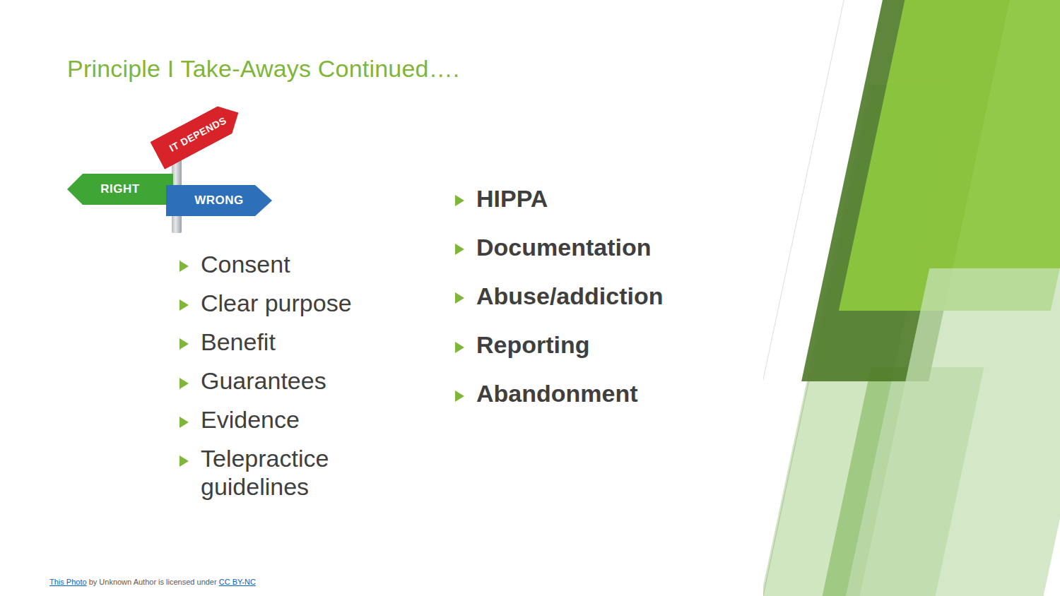Principle I Take-Aways Continued….
It Depends
Right
Wrong
Consent
Clear purpose
Benefit
Guarantees
Evidence
Telepractice guidelines
HIPPA
Documentation
Abuse/addiction
Reporting
Abandonment
This Photo by Unknown Author is licensed under CC BY-NC